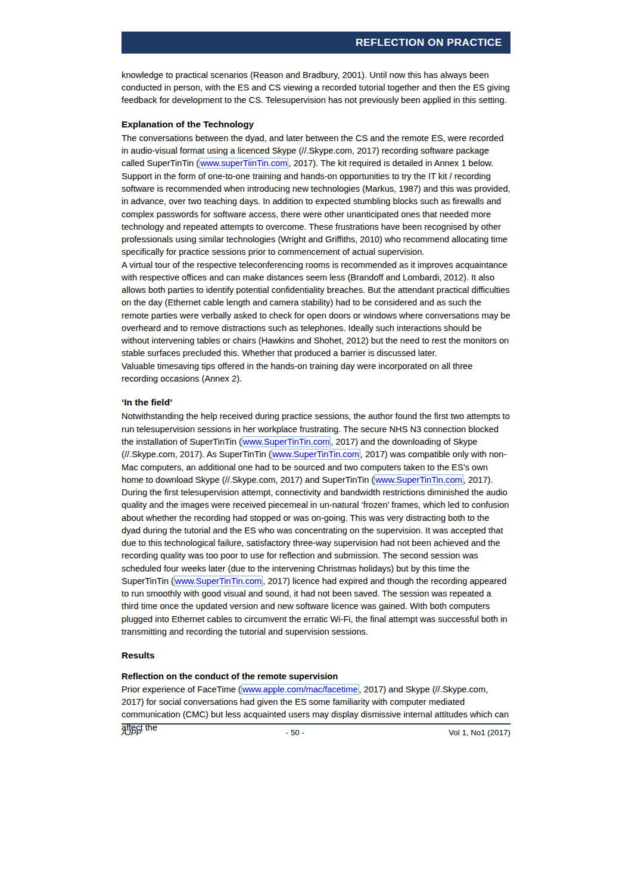REFLECTION ON PRACTICE
knowledge to practical scenarios (Reason and Bradbury, 2001). Until now this has always been conducted in person, with the ES and CS viewing a recorded tutorial together and then the ES giving feedback for development to the CS. Telesupervision has not previously been applied in this setting.
Explanation of the Technology
The conversations between the dyad, and later between the CS and the remote ES, were recorded in audio-visual format using a licenced Skype (//.Skype.com, 2017) recording software package called SuperTinTin (www.superTiinTin.com, 2017). The kit required is detailed in Annex 1 below.
Support in the form of one-to-one training and hands-on opportunities to try the IT kit / recording software is recommended when introducing new technologies (Markus, 1987) and this was provided, in advance, over two teaching days. In addition to expected stumbling blocks such as firewalls and complex passwords for software access, there were other unanticipated ones that needed more technology and repeated attempts to overcome. These frustrations have been recognised by other professionals using similar technologies (Wright and Griffiths, 2010) who recommend allocating time specifically for practice sessions prior to commencement of actual supervision.
A virtual tour of the respective teleconferencing rooms is recommended as it improves acquaintance with respective offices and can make distances seem less (Brandoff and Lombardi, 2012). It also allows both parties to identify potential confidentiality breaches. But the attendant practical difficulties on the day (Ethernet cable length and camera stability) had to be considered and as such the remote parties were verbally asked to check for open doors or windows where conversations may be overheard and to remove distractions such as telephones. Ideally such interactions should be without intervening tables or chairs (Hawkins and Shohet, 2012) but the need to rest the monitors on stable surfaces precluded this. Whether that produced a barrier is discussed later.
Valuable timesaving tips offered in the hands-on training day were incorporated on all three recording occasions (Annex 2).
‘In the field’
Notwithstanding the help received during practice sessions, the author found the first two attempts to run telesupervision sessions in her workplace frustrating. The secure NHS N3 connection blocked the installation of SuperTinTin (www.SuperTinTin.com, 2017) and the downloading of Skype (//.Skype.com, 2017). As SuperTinTin (www.SuperTinTin.com, 2017) was compatible only with non-Mac computers, an additional one had to be sourced and two computers taken to the ES’s own home to download Skype (//.Skype.com, 2017) and SuperTinTin (www.SuperTinTin.com, 2017). During the first telesupervision attempt, connectivity and bandwidth restrictions diminished the audio quality and the images were received piecemeal in un-natural ‘frozen’ frames, which led to confusion about whether the recording had stopped or was on-going. This was very distracting both to the dyad during the tutorial and the ES who was concentrating on the supervision. It was accepted that due to this technological failure, satisfactory three-way supervision had not been achieved and the recording quality was too poor to use for reflection and submission. The second session was scheduled four weeks later (due to the intervening Christmas holidays) but by this time the SuperTinTin (www.SuperTinTin.com, 2017) licence had expired and though the recording appeared to run smoothly with good visual and sound, it had not been saved. The session was repeated a third time once the updated version and new software licence was gained. With both computers plugged into Ethernet cables to circumvent the erratic Wi-Fi, the final attempt was successful both in transmitting and recording the tutorial and supervision sessions.
Results
Reflection on the conduct of the remote supervision
Prior experience of FaceTime (www.apple.com/mac/facetime, 2017) and Skype (//.Skype.com, 2017) for social conversations had given the ES some familiarity with computer mediated communication (CMC) but less acquainted users may display dismissive internal attitudes which can affect the
AJPP - 50 - Vol 1, No1 (2017)